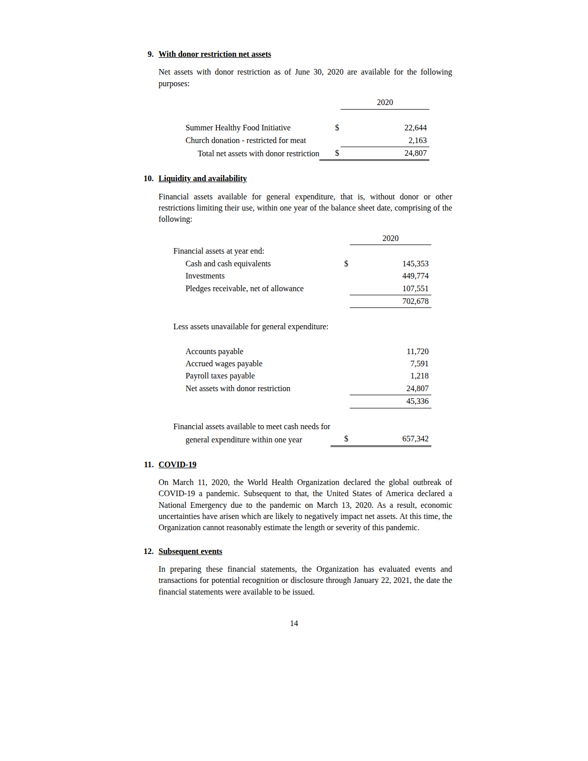9. With donor restriction net assets
Net assets with donor restriction as of June 30, 2020 are available for the following purposes:
| | | 2020 | |
| Summer Healthy Food Initiative | $ | 22,644 | |
| Church donation - restricted for meat | | 2,163 | |
| Total net assets with donor restriction | $ | 24,807 | |
10. Liquidity and availability
Financial assets available for general expenditure, that is, without donor or other restrictions limiting their use, within one year of the balance sheet date, comprising of the following:
| | | 2020 | |
| Financial assets at year end: | | | |
| Cash and cash equivalents | $ | 145,353 | |
| Investments | | 449,774 | |
| Pledges receivable, net of allowance | | 107,551 | |
| | | 702,678 | |
| Less assets unavailable for general expenditure: | | | |
| Accounts payable | | 11,720 | |
| Accrued wages payable | | 7,591 | |
| Payroll taxes payable | | 1,218 | |
| Net assets with donor restriction | | 24,807 | |
| | | 45,336 | |
| Financial assets available to meet cash needs for | | | |
| general expenditure within one year | $ | 657,342 | |
11. COVID-19
On March 11, 2020, the World Health Organization declared the global outbreak of COVID-19 a pandemic. Subsequent to that, the United States of America declared a National Emergency due to the pandemic on March 13, 2020. As a result, economic uncertainties have arisen which are likely to negatively impact net assets. At this time, the Organization cannot reasonably estimate the length or severity of this pandemic.
12. Subsequent events
In preparing these financial statements, the Organization has evaluated events and transactions for potential recognition or disclosure through January 22, 2021, the date the financial statements were available to be issued.
14